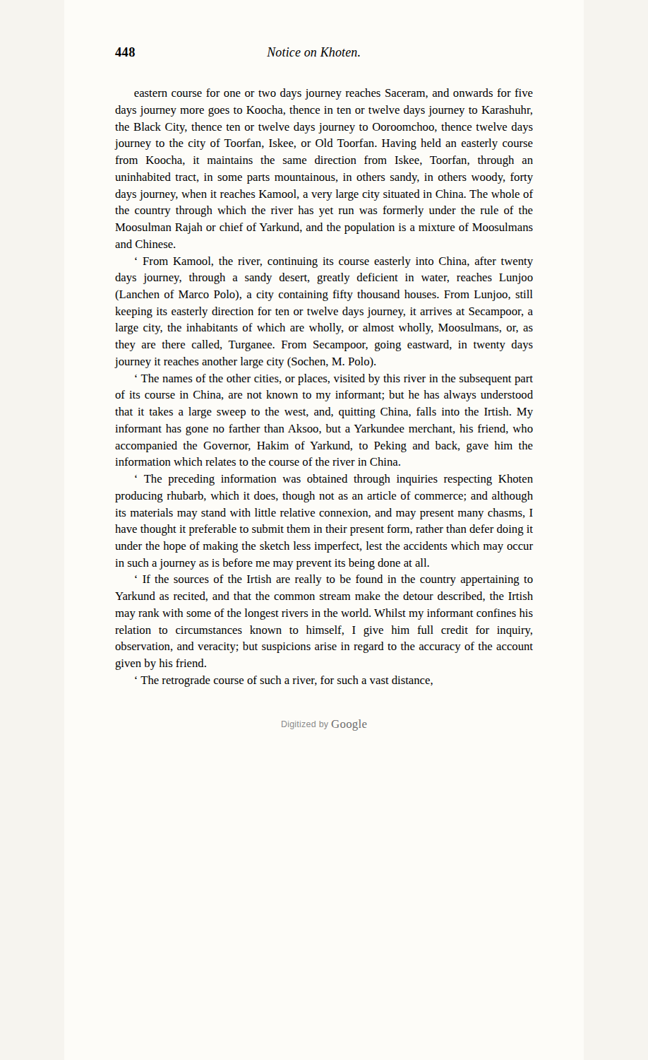448 Notice on Khoten.
eastern course for one or two days journey reaches Saceram, and onwards for five days journey more goes to Koocha, thence in ten or twelve days journey to Karashuhr, the Black City, thence ten or twelve days journey to Ooroomchoo, thence twelve days journey to the city of Toorfan, Iskee, or Old Toorfan. Having held an easterly course from Koocha, it maintains the same direction from Iskee, Toorfan, through an uninhabited tract, in some parts mountainous, in others sandy, in others woody, forty days journey, when it reaches Kamool, a very large city situated in China. The whole of the country through which the river has yet run was formerly under the rule of the Moosulman Rajah or chief of Yarkund, and the population is a mixture of Moosulmans and Chinese.
‘ From Kamool, the river, continuing its course easterly into China, after twenty days journey, through a sandy desert, greatly deficient in water, reaches Lunjoo (Lanchen of Marco Polo), a city containing fifty thousand houses. From Lunjoo, still keeping its easterly direction for ten or twelve days journey, it arrives at Secampoor, a large city, the inhabitants of which are wholly, or almost wholly, Moosulmans, or, as they are there called, Turganee. From Secampoor, going eastward, in twenty days journey it reaches another large city (Sochen, M. Polo).
‘ The names of the other cities, or places, visited by this river in the subsequent part of its course in China, are not known to my informant; but he has always understood that it takes a large sweep to the west, and, quitting China, falls into the Irtish. My informant has gone no farther than Aksoo, but a Yarkundee merchant, his friend, who accompanied the Governor, Hakim of Yarkund, to Peking and back, gave him the information which relates to the course of the river in China.
‘ The preceding information was obtained through inquiries respecting Khoten producing rhubarb, which it does, though not as an article of commerce; and although its materials may stand with little relative connexion, and may present many chasms, I have thought it preferable to submit them in their present form, rather than defer doing it under the hope of making the sketch less imperfect, lest the accidents which may occur in such a journey as is before me may prevent its being done at all.
‘ If the sources of the Irtish are really to be found in the country appertaining to Yarkund as recited, and that the common stream make the detour described, the Irtish may rank with some of the longest rivers in the world. Whilst my informant confines his relation to circumstances known to himself, I give him full credit for inquiry, observation, and veracity; but suspicions arise in regard to the accuracy of the account given by his friend.
‘ The retrograde course of such a river, for such a vast distance,
Digitized by Google